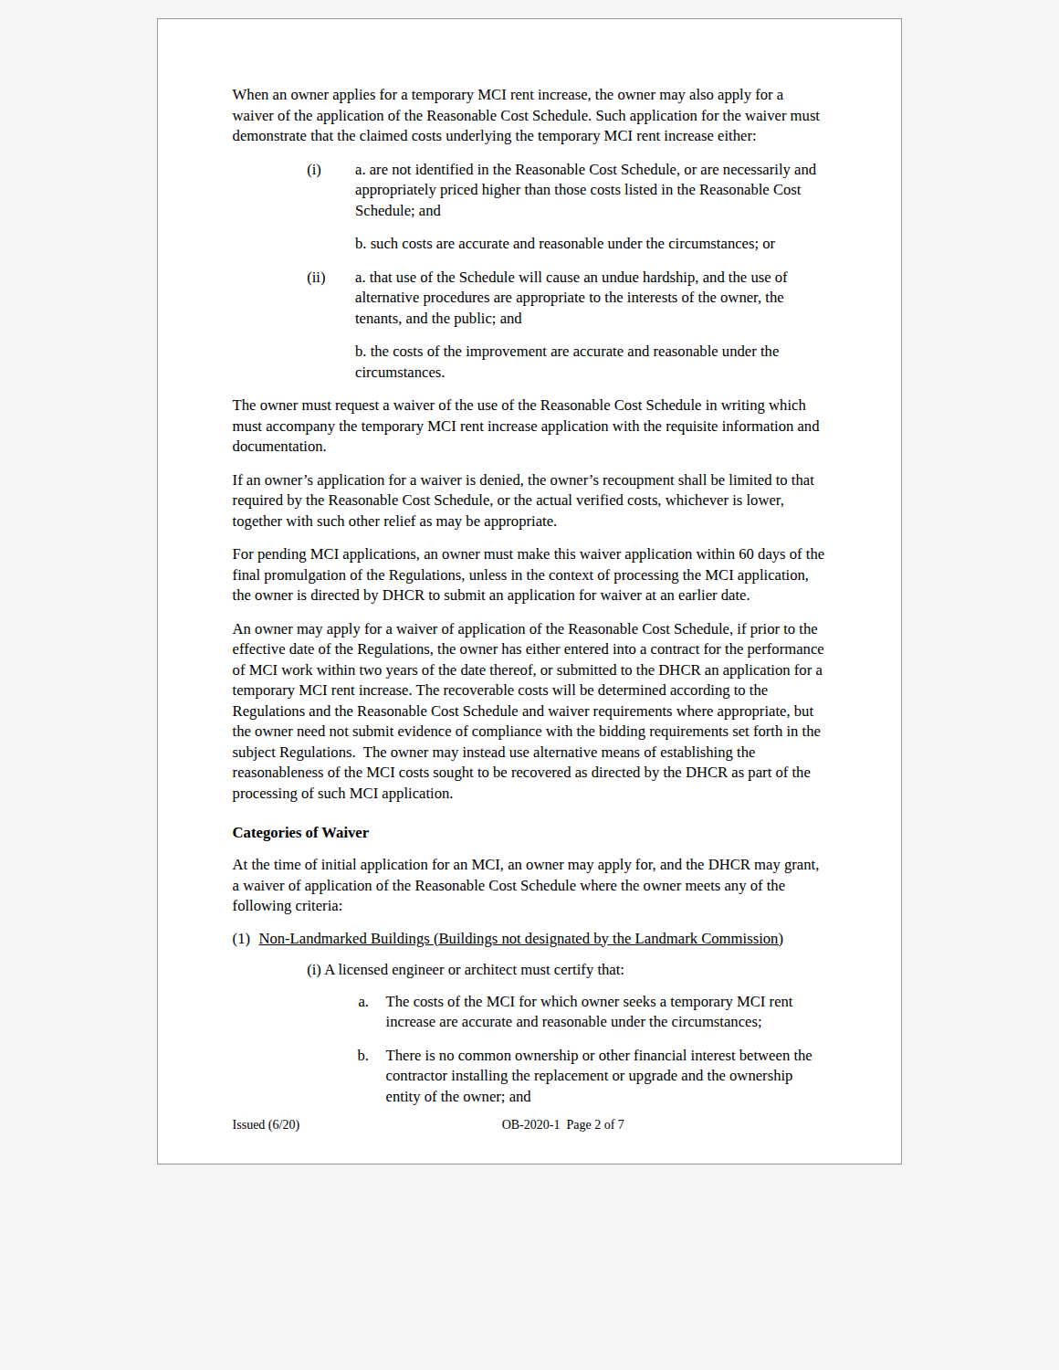When an owner applies for a temporary MCI rent increase, the owner may also apply for a waiver of the application of the Reasonable Cost Schedule. Such application for the waiver must demonstrate that the claimed costs underlying the temporary MCI rent increase either:
(i)
a. are not identified in the Reasonable Cost Schedule, or are necessarily and appropriately priced higher than those costs listed in the Reasonable Cost Schedule; and
b. such costs are accurate and reasonable under the circumstances; or
(ii)
a. that use of the Schedule will cause an undue hardship, and the use of alternative procedures are appropriate to the interests of the owner, the tenants, and the public; and
b. the costs of the improvement are accurate and reasonable under the circumstances.
The owner must request a waiver of the use of the Reasonable Cost Schedule in writing which must accompany the temporary MCI rent increase application with the requisite information and documentation.
If an owner’s application for a waiver is denied, the owner’s recoupment shall be limited to that required by the Reasonable Cost Schedule, or the actual verified costs, whichever is lower, together with such other relief as may be appropriate.
For pending MCI applications, an owner must make this waiver application within 60 days of the final promulgation of the Regulations, unless in the context of processing the MCI application, the owner is directed by DHCR to submit an application for waiver at an earlier date.
An owner may apply for a waiver of application of the Reasonable Cost Schedule, if prior to the effective date of the Regulations, the owner has either entered into a contract for the performance of MCI work within two years of the date thereof, or submitted to the DHCR an application for a temporary MCI rent increase. The recoverable costs will be determined according to the Regulations and the Reasonable Cost Schedule and waiver requirements where appropriate, but the owner need not submit evidence of compliance with the bidding requirements set forth in the subject Regulations. The owner may instead use alternative means of establishing the reasonableness of the MCI costs sought to be recovered as directed by the DHCR as part of the processing of such MCI application.
Categories of Waiver
At the time of initial application for an MCI, an owner may apply for, and the DHCR may grant, a waiver of application of the Reasonable Cost Schedule where the owner meets any of the following criteria:
(1)
Non-Landmarked Buildings (Buildings not designated by the Landmark Commission)
(i) A licensed engineer or architect must certify that:
The costs of the MCI for which owner seeks a temporary MCI rent increase are accurate and reasonable under the circumstances;
There is no common ownership or other financial interest between the contractor installing the replacement or upgrade and the ownership entity of the owner; and
Issued (6/20)
OB-2020-1 Page 2 of 7